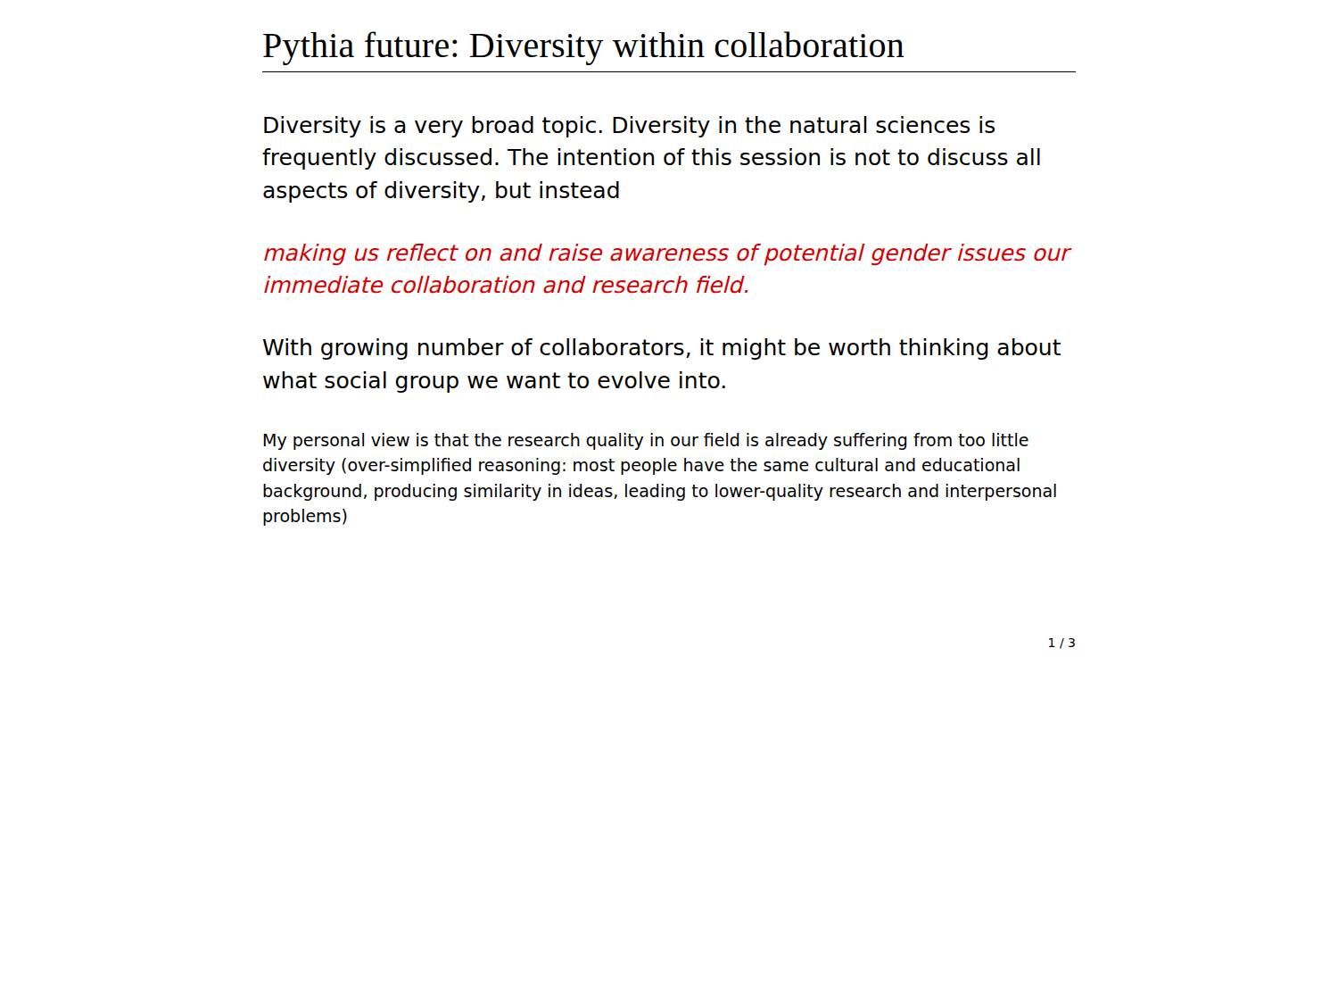Pythia future: Diversity within collaboration
Diversity is a very broad topic. Diversity in the natural sciences is frequently discussed. The intention of this session is not to discuss all aspects of diversity, but instead
making us reflect on and raise awareness of potential gender issues our immediate collaboration and research field.
With growing number of collaborators, it might be worth thinking about what social group we want to evolve into.
My personal view is that the research quality in our field is already suffering from too little diversity (over-simplified reasoning: most people have the same cultural and educational background, producing similarity in ideas, leading to lower-quality research and interpersonal problems)
1 / 3